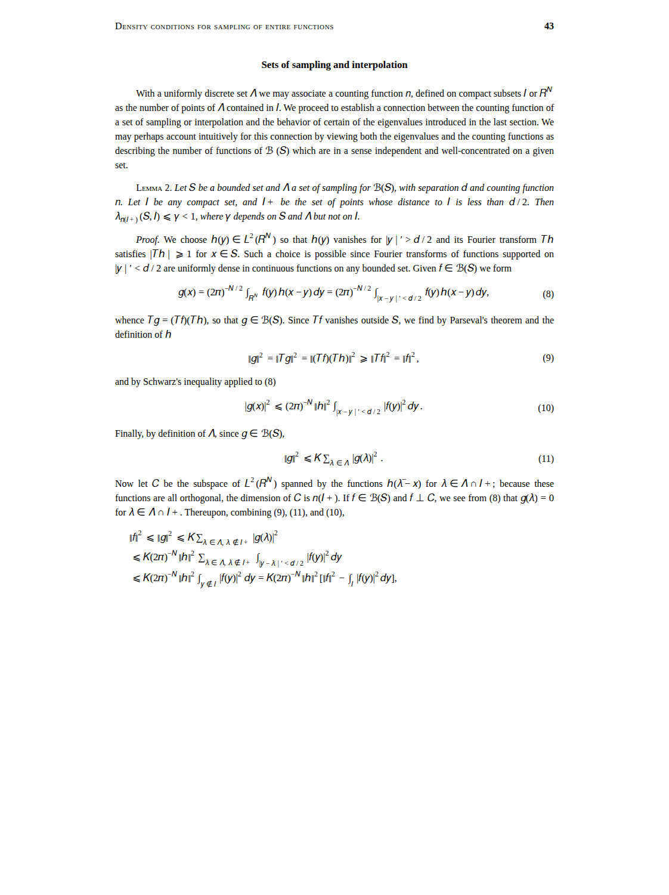Density conditions for sampling of entire functions 43
Sets of sampling and interpolation
With a uniformly discrete set Λ we may associate a counting function n, defined on compact subsets I or RN as the number of points of Λ contained in I. We proceed to establish a connection between the counting function of a set of sampling or interpolation and the behavior of certain of the eigenvalues introduced in the last section. We may perhaps account intuitively for this connection by viewing both the eigenvalues and the counting functions as describing the number of functions of ℬ (S) which are in a sense independent and well-concentrated on a given set.
Lemma 2. Let S be a bounded set and Λ a set of sampling for ℬ(S), with separation d and counting function n. Let I be any compact set, and I+ be the set of points whose distance to I is less than d/2. Then λn(I+)(S,I)⩽γ<1, where γ depends on S and Λ but not on I.
Proof. We choose h(y)∈L2(RN) so that h(y) vanishes for |y|′>d/2 and its Fourier transform Th satisfies |Th|⩾1 for x∈S. Such a choice is possible since Fourier transforms of functions supported on |y|′<d/2 are uniformly dense in continuous functions on any bounded set. Given f∈ℬ(S) we form
g(x)= (2π)−N/2 ∫RN f(y)h(x−y)dy = (2π)−N/2 ∫|x−y|′<d/2 f(y)h(x−y)dy, (8)
whence Tg=(Tf)(Th), so that g∈ℬ(S). Since Tf vanishes outside S, we find by Parseval's theorem and the definition of h
‖g‖2 = ‖Tg‖2 = ‖(Tf)(Th)‖2 ⩾ ‖Tf‖2 = ‖f‖2, (9)
and by Schwarz's inequality applied to (8)
|g(x)|2 ⩽ (2π)−N ‖h‖2 ∫|x−y|′<d/2 |f(y)|2dy. (10)
Finally, by definition of Λ, since g∈ℬ(S),
‖g‖2 ⩽ K ∑λ∈Λ |g(λ)|2. (11)
Now let C be the subspace of L2(RN) spanned by the functions h(λ−x)‾ for λ∈Λ∩I+; because these functions are all orthogonal, the dimension of C is n(I+). If f∈ℬ(S) and f⊥C, we see from (8) that g(λ)=0 for λ∈Λ∩I+. Thereupon, combining (9), (11), and (10),
‖f‖2 ⩽ ‖g‖2 ⩽ K ∑λ∈Λ,λ∉I+ |g(λ)|2
⩽ K (2π)−N ‖h‖2 ∑λ∈Λ,λ∉I+ ∫|y−λ|′<d/2 |f(y)|2dy
⩽ K (2π)−N ‖h‖2 ∫y∉I |f(y)|2dy = K (2π)−N ‖h‖2 [ ‖f‖2 − ∫I |f(y)|2dy ] ,